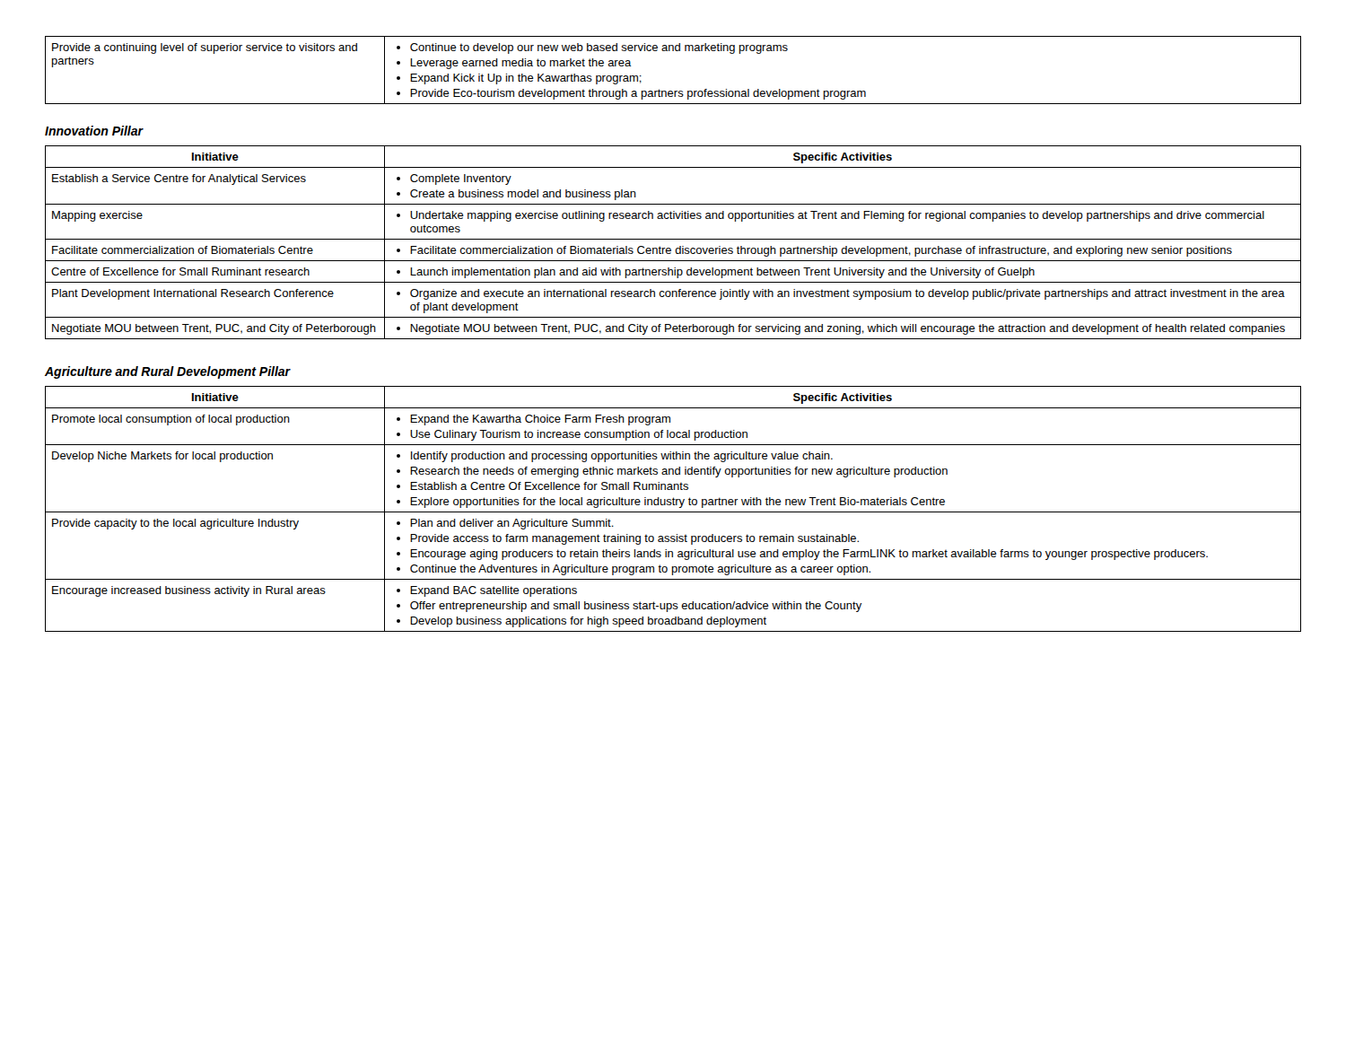| Provide a continuing level of superior service to visitors and partners | Continue to develop our new web based service and marketing programs Leverage earned media to market the area Expand Kick it Up in the Kawarthas program; Provide Eco-tourism development through a partners professional development program |
Innovation Pillar
| Initiative | Specific Activities |
| --- | --- |
| Establish a Service Centre for Analytical Services | Complete Inventory Create a business model and business plan |
| Mapping exercise | Undertake mapping exercise outlining research activities and opportunities at Trent and Fleming for regional companies to develop partnerships and drive commercial outcomes |
| Facilitate commercialization of Biomaterials Centre | Facilitate commercialization of Biomaterials Centre discoveries through partnership development, purchase of infrastructure, and exploring new senior positions |
| Centre of Excellence for Small Ruminant research | Launch implementation plan and aid with partnership development between Trent University and the University of Guelph |
| Plant Development International Research Conference | Organize and execute an international research conference jointly with an investment symposium to develop public/private partnerships and attract investment in the area of plant development |
| Negotiate MOU between Trent, PUC, and City of Peterborough | Negotiate MOU between Trent, PUC, and City of Peterborough for servicing and zoning, which will encourage the attraction and development of health related companies |
Agriculture and Rural Development Pillar
| Initiative | Specific Activities |
| --- | --- |
| Promote local consumption of local production | Expand the Kawartha Choice Farm Fresh program Use Culinary Tourism to increase consumption of local production |
| Develop Niche Markets for local production | Identify production and processing opportunities within the agriculture value chain. Research the needs of emerging ethnic markets and identify opportunities for new agriculture production Establish a Centre Of Excellence for Small Ruminants Explore opportunities for the local agriculture industry to partner with the new Trent Bio-materials Centre |
| Provide capacity to the local agriculture Industry | Plan and deliver an Agriculture Summit. Provide access to farm management training to assist producers to remain sustainable. Encourage aging producers to retain theirs lands in agricultural use and employ the FarmLINK to market available farms to younger prospective producers. Continue the Adventures in Agriculture program to promote agriculture as a career option. |
| Encourage increased business activity in Rural areas | Expand BAC satellite operations Offer entrepreneurship and small business start-ups education/advice within the County Develop business applications for high speed broadband deployment |